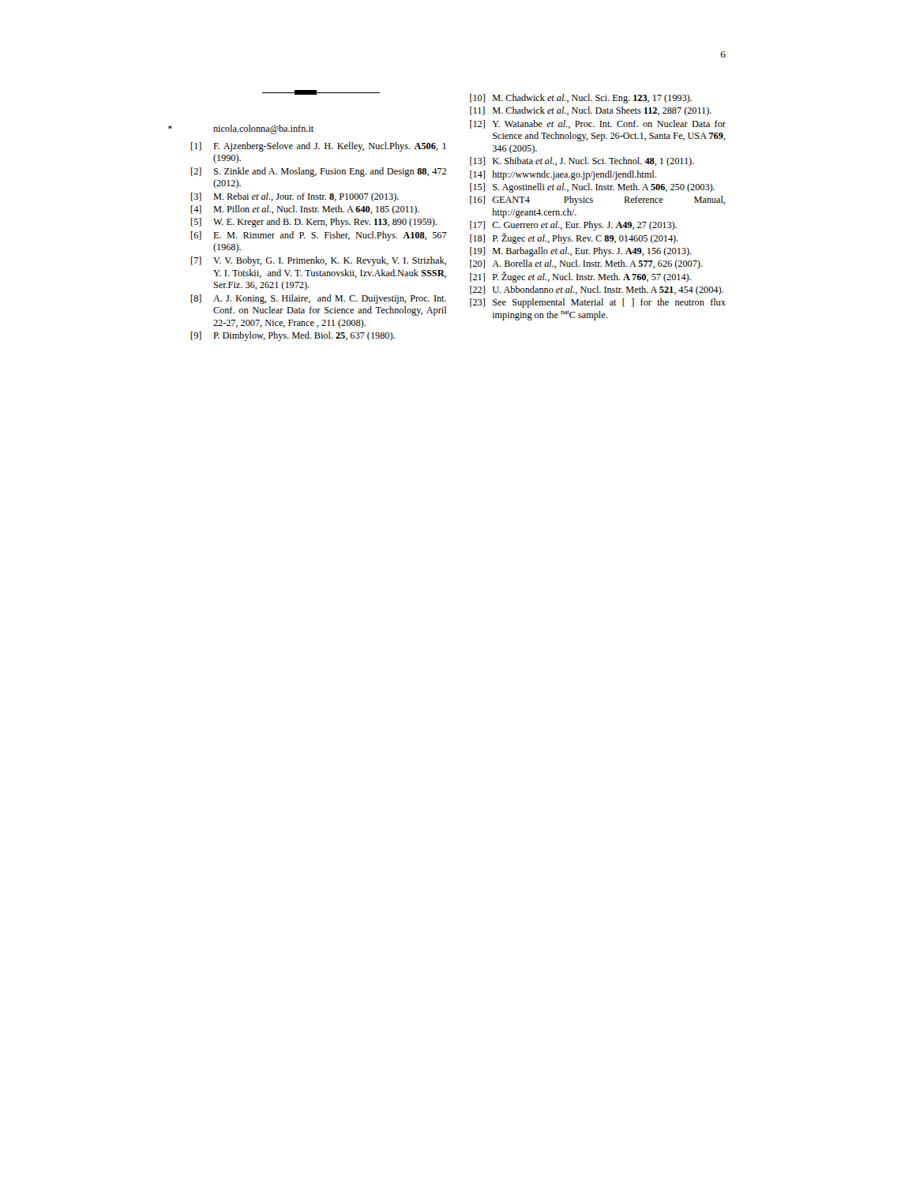6
*nicola.colonna@ba.infn.it
[1] F. Ajzenberg-Selove and J. H. Kelley, Nucl.Phys. A506, 1 (1990).
[2] S. Zinkle and A. Moslang, Fusion Eng. and Design 88, 472 (2012).
[3] M. Rebai et al., Jour. of Instr. 8, P10007 (2013).
[4] M. Pillon et al., Nucl. Instr. Meth. A 640, 185 (2011).
[5] W. E. Kreger and B. D. Kern, Phys. Rev. 113, 890 (1959).
[6] E. M. Rimmer and P. S. Fisher, Nucl.Phys. A108, 567 (1968).
[7] V. V. Bobyr, G. I. Primenko, K. K. Revyuk, V. I. Strizhak, Y. I. Totskii, and V. T. Tustanovskii, Izv.Akad.Nauk SSSR, Ser.Fiz. 36, 2621 (1972).
[8] A. J. Koning, S. Hilaire, and M. C. Duijvestijn, Proc. Int. Conf. on Nuclear Data for Science and Technology, April 22-27, 2007, Nice, France , 211 (2008).
[9] P. Dimbylow, Phys. Med. Biol. 25, 637 (1980).
[10] M. Chadwick et al., Nucl. Sci. Eng. 123, 17 (1993).
[11] M. Chadwick et al., Nucl. Data Sheets 112, 2887 (2011).
[12] Y. Watanabe et al., Proc. Int. Conf. on Nuclear Data for Science and Technology, Sep. 26-Oct.1, Santa Fe, USA 769, 346 (2005).
[13] K. Shibata et al., J. Nucl. Sci. Technol. 48, 1 (2011).
[14] http://wwwndc.jaea.go.jp/jendl/jendl.html.
[15] S. Agostinelli et al., Nucl. Instr. Meth. A 506, 250 (2003).
[16] GEANT4 Physics Reference Manual, http://geant4.cern.ch/.
[17] C. Guerrero et al., Eur. Phys. J. A49, 27 (2013).
[18] P. Žugec et al., Phys. Rev. C 89, 014605 (2014).
[19] M. Barbagallo et al., Eur. Phys. J. A49, 156 (2013).
[20] A. Borella et al., Nucl. Instr. Meth. A 577, 626 (2007).
[21] P. Žugec et al., Nucl. Instr. Meth. A 760, 57 (2014).
[22] U. Abbondanno et al., Nucl. Instr. Meth. A 521, 454 (2004).
[23] See Supplemental Material at [ ] for the neutron flux impinging on the natC sample.